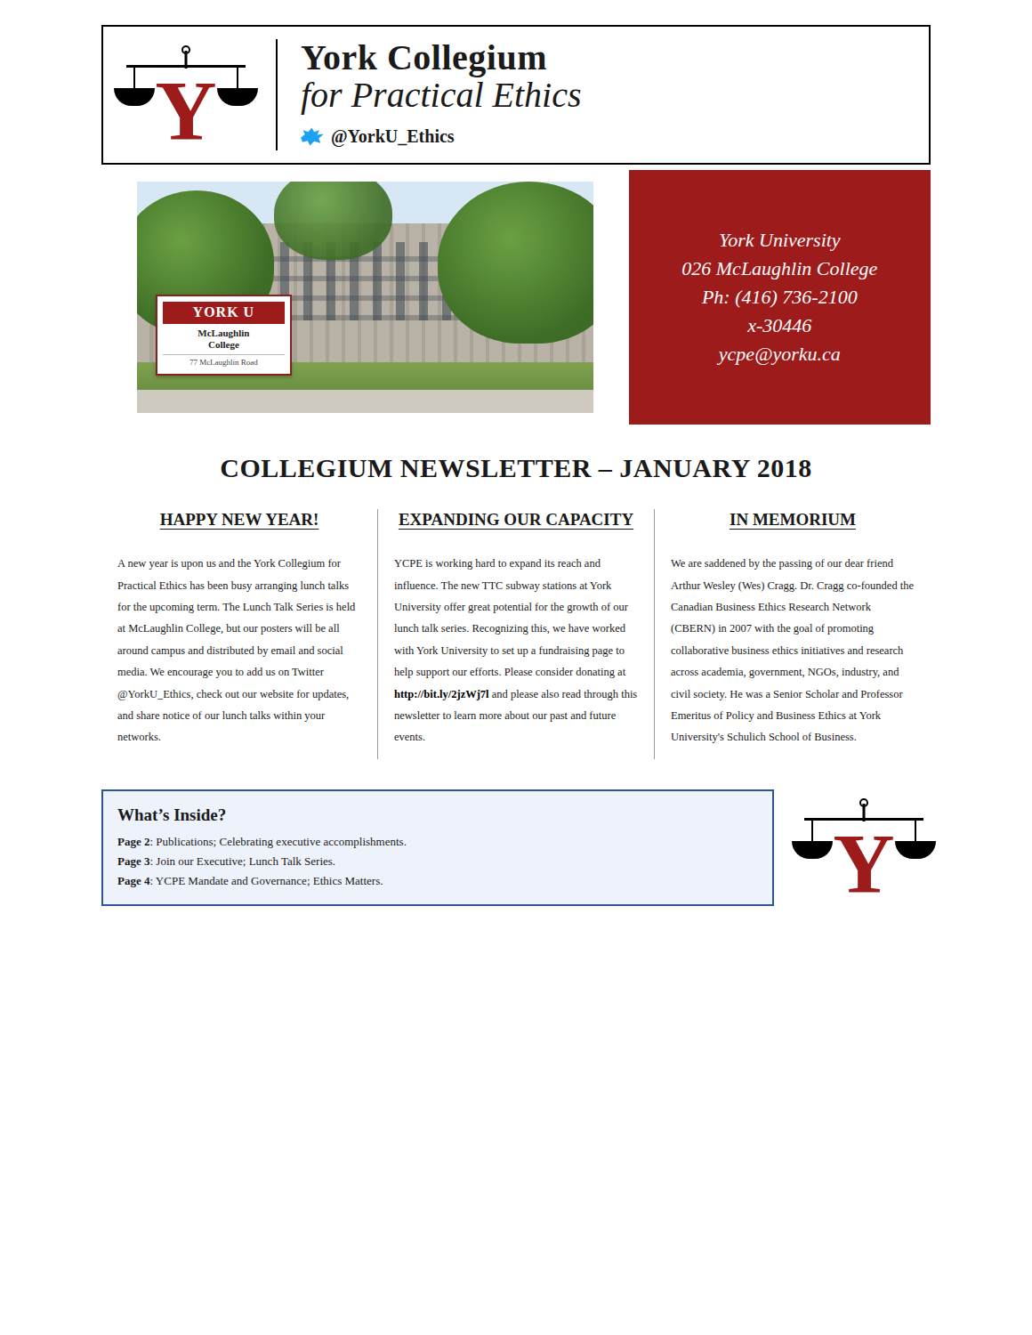Y
York Collegium
for Practical Ethics
@YorkU_Ethics
YORK U
McLaughlin
College
77 McLaughlin Road
York University
026 McLaughlin College
Ph: (416) 736-2100
x-30446
ycpe@yorku.ca
Collegium Newsletter – January 2018
Happy New Year!
A new year is upon us and the York Collegium for Practical Ethics has been busy arranging lunch talks for the upcoming term. The Lunch Talk Series is held at McLaughlin College, but our posters will be all around campus and distributed by email and social media. We encourage you to add us on Twitter @YorkU_Ethics, check out our website for updates, and share notice of our lunch talks within your networks.
Expanding our Capacity
YCPE is working hard to expand its reach and influence. The new TTC subway stations at York University offer great potential for the growth of our lunch talk series. Recognizing this, we have worked with York University to set up a fundraising page to help support our efforts. Please consider donating at http://bit.ly/2jzWj7l and please also read through this newsletter to learn more about our past and future events.
In Memorium
We are saddened by the passing of our dear friend Arthur Wesley (Wes) Cragg. Dr. Cragg co-founded the Canadian Business Ethics Research Network (CBERN) in 2007 with the goal of promoting collaborative business ethics initiatives and research across academia, government, NGOs, industry, and civil society. He was a Senior Scholar and Professor Emeritus of Policy and Business Ethics at York University's Schulich School of Business.
What’s Inside?
Page 2: Publications; Celebrating executive accomplishments.
Page 3: Join our Executive; Lunch Talk Series.
Page 4: YCPE Mandate and Governance; Ethics Matters.
Y